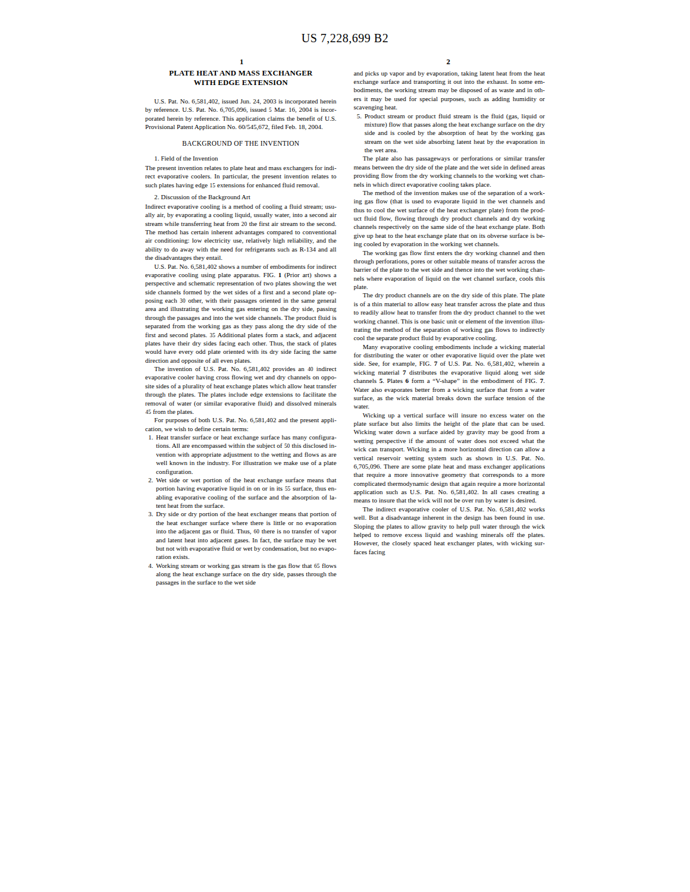US 7,228,699 B2
1
2
Plate Heat and Mass Exchanger
with Edge Extension
U.S. Pat. No. 6,581,402, issued Jun. 24, 2003 is incorporated herein by reference. U.S. Pat. No. 6,705,096, issued 5 Mar. 16, 2004 is incorporated herein by reference. This application claims the benefit of U.S. Provisional Patent Application No. 60/545,672, filed Feb. 18, 2004.
Background of the Invention
1. Field of the Invention
The present invention relates to plate heat and mass exchangers for indirect evaporative coolers. In particular, the present invention relates to such plates having edge 15 extensions for enhanced fluid removal.
2. Discussion of the Background Art
Indirect evaporative cooling is a method of cooling a fluid stream; usually air, by evaporating a cooling liquid, usually water, into a second air stream while transferring heat from 20 the first air stream to the second. The method has certain inherent advantages compared to conventional air conditioning: low electricity use, relatively high reliability, and the ability to do away with the need for refrigerants such as R-134 and all the disadvantages they entail.
U.S. Pat. No. 6,581,402 shows a number of embodiments for indirect evaporative cooling using plate apparatus. FIG. 1 (Prior art) shows a perspective and schematic representation of two plates showing the wet side channels formed by the wet sides of a first and a second plate opposing each 30 other, with their passages oriented in the same general area and illustrating the working gas entering on the dry side, passing through the passages and into the wet side channels. The product fluid is separated from the working gas as they pass along the dry side of the first and second plates. 35 Additional plates form a stack, and adjacent plates have their dry sides facing each other. Thus, the stack of plates would have every odd plate oriented with its dry side facing the same direction and opposite of all even plates.
The invention of U.S. Pat. No. 6,581,402 provides an 40 indirect evaporative cooler having cross flowing wet and dry channels on opposite sides of a plurality of heat exchange plates which allow heat transfer through the plates. The plates include edge extensions to facilitate the removal of water (or similar evaporative fluid) and dissolved minerals 45 from the plates.
For purposes of both U.S. Pat. No. 6,581,402 and the present application, we wish to define certain terms:
Heat transfer surface or heat exchange surface has many configurations. All are encompassed within the subject of 50 this disclosed invention with appropriate adjustment to the wetting and flows as are well known in the industry. For illustration we make use of a plate configuration.
Wet side or wet portion of the heat exchange surface means that portion having evaporative liquid in on or in its 55 surface, thus enabling evaporative cooling of the surface and the absorption of latent heat from the surface.
Dry side or dry portion of the heat exchanger means that portion of the heat exchanger surface where there is little or no evaporation into the adjacent gas or fluid. Thus, 60 there is no transfer of vapor and latent heat into adjacent gases. In fact, the surface may be wet but not with evaporative fluid or wet by condensation, but no evaporation exists.
Working stream or working gas stream is the gas flow that 65 flows along the heat exchange surface on the dry side, passes through the passages in the surface to the wet side
and picks up vapor and by evaporation, taking latent heat from the heat exchange surface and transporting it out into the exhaust. In some embodiments, the working stream may be disposed of as waste and in others it may be used for special purposes, such as adding humidity or scavenging heat.
Product stream or product fluid stream is the fluid (gas, liquid or mixture) flow that passes along the heat exchange surface on the dry side and is cooled by the absorption of heat by the working gas stream on the wet side absorbing latent heat by the evaporation in the wet area.
The plate also has passageways or perforations or similar transfer means between the dry side of the plate and the wet side in defined areas providing flow from the dry working channels to the working wet channels in which direct evaporative cooling takes place.
The method of the invention makes use of the separation of a working gas flow (that is used to evaporate liquid in the wet channels and thus to cool the wet surface of the heat exchanger plate) from the product fluid flow, flowing through dry product channels and dry working channels respectively on the same side of the heat exchange plate. Both give up heat to the heat exchange plate that on its obverse surface is being cooled by evaporation in the working wet channels.
The working gas flow first enters the dry working channel and then through perforations, pores or other suitable means of transfer across the barrier of the plate to the wet side and thence into the wet working channels where evaporation of liquid on the wet channel surface, cools this plate.
The dry product channels are on the dry side of this plate. The plate is of a thin material to allow easy heat transfer across the plate and thus to readily allow heat to transfer from the dry product channel to the wet working channel. This is one basic unit or element of the invention illustrating the method of the separation of working gas flows to indirectly cool the separate product fluid by evaporative cooling.
Many evaporative cooling embodiments include a wicking material for distributing the water or other evaporative liquid over the plate wet side. See, for example, FIG. 7 of U.S. Pat. No. 6,581,402, wherein a wicking material 7 distributes the evaporative liquid along wet side channels 5. Plates 6 form a “V-shape” in the embodiment of FIG. 7. Water also evaporates better from a wicking surface that from a water surface, as the wick material breaks down the surface tension of the water.
Wicking up a vertical surface will insure no excess water on the plate surface but also limits the height of the plate that can be used. Wicking water down a surface aided by gravity may be good from a wetting perspective if the amount of water does not exceed what the wick can transport. Wicking in a more horizontal direction can allow a vertical reservoir wetting system such as shown in U.S. Pat. No. 6,705,096. There are some plate heat and mass exchanger applications that require a more innovative geometry that corresponds to a more complicated thermodynamic design that again require a more horizontal application such as U.S. Pat. No. 6,581,402. In all cases creating a means to insure that the wick will not be over run by water is desired.
The indirect evaporative cooler of U.S. Pat. No. 6,581,402 works well. But a disadvantage inherent in the design has been found in use. Sloping the plates to allow gravity to help pull water through the wick helped to remove excess liquid and washing minerals off the plates. However, the closely spaced heat exchanger plates, with wicking surfaces facing